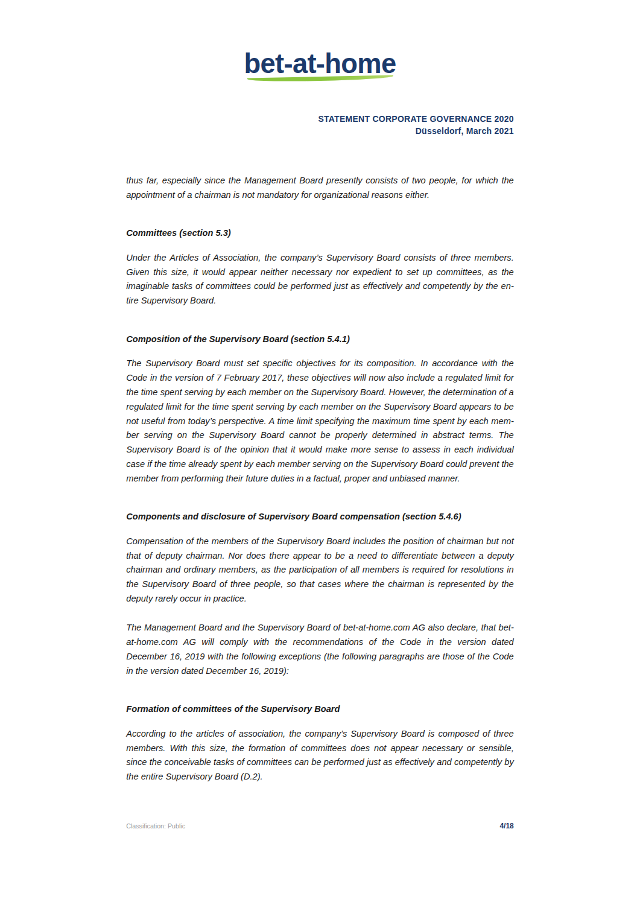bet-at-home
Statement Corporate Governance 2020
Düsseldorf, March 2021
thus far, especially since the Management Board presently consists of two people, for which the appointment of a chairman is not mandatory for organizational reasons either.
Committees (section 5.3)
Under the Articles of Association, the company’s Supervisory Board consists of three members. Given this size, it would appear neither necessary nor expedient to set up committees, as the imaginable tasks of committees could be performed just as effectively and competently by the entire Supervisory Board.
Composition of the Supervisory Board (section 5.4.1)
The Supervisory Board must set specific objectives for its composition. In accordance with the Code in the version of 7 February 2017, these objectives will now also include a regulated limit for the time spent serving by each member on the Supervisory Board. However, the determination of a regulated limit for the time spent serving by each member on the Supervisory Board appears to be not useful from today’s perspective. A time limit specifying the maximum time spent by each member serving on the Supervisory Board cannot be properly determined in abstract terms. The Supervisory Board is of the opinion that it would make more sense to assess in each individual case if the time already spent by each member serving on the Supervisory Board could prevent the member from performing their future duties in a factual, proper and unbiased manner.
Components and disclosure of Supervisory Board compensation (section 5.4.6)
Compensation of the members of the Supervisory Board includes the position of chairman but not that of deputy chairman. Nor does there appear to be a need to differentiate between a deputy chairman and ordinary members, as the participation of all members is required for resolutions in the Supervisory Board of three people, so that cases where the chairman is represented by the deputy rarely occur in practice.
The Management Board and the Supervisory Board of bet-at-home.com AG also declare, that bet-at-home.com AG will comply with the recommendations of the Code in the version dated December 16, 2019 with the following exceptions (the following paragraphs are those of the Code in the version dated December 16, 2019):
Formation of committees of the Supervisory Board
According to the articles of association, the company’s Supervisory Board is composed of three members. With this size, the formation of committees does not appear necessary or sensible, since the conceivable tasks of committees can be performed just as effectively and competently by the entire Supervisory Board (D.2).
Classification: Public 4/18